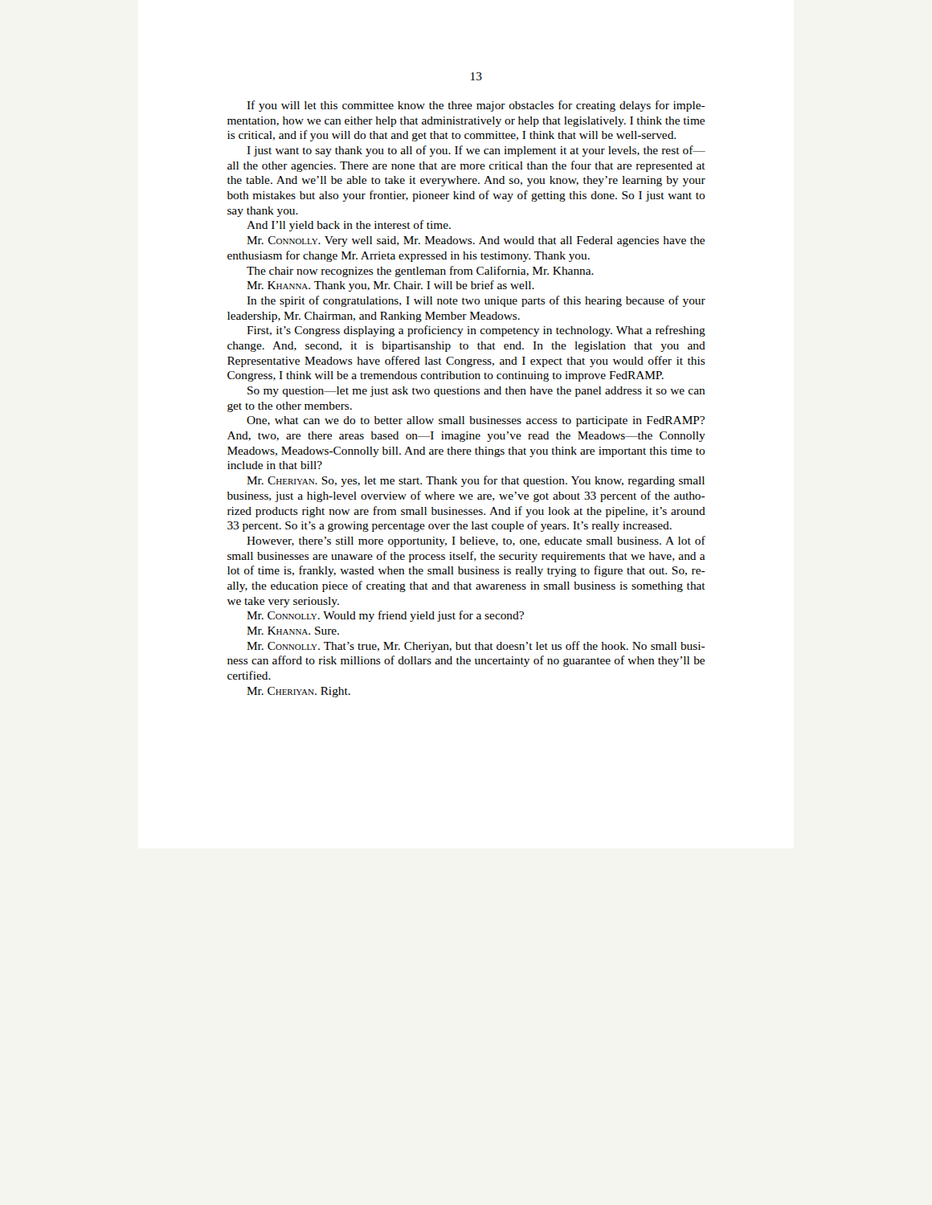13
If you will let this committee know the three major obstacles for creating delays for implementation, how we can either help that administratively or help that legislatively. I think the time is critical, and if you will do that and get that to committee, I think that will be well-served.
I just want to say thank you to all of you. If we can implement it at your levels, the rest of—all the other agencies. There are none that are more critical than the four that are represented at the table. And we’ll be able to take it everywhere. And so, you know, they’re learning by your both mistakes but also your frontier, pioneer kind of way of getting this done. So I just want to say thank you.
And I’ll yield back in the interest of time.
Mr. Connolly. Very well said, Mr. Meadows. And would that all Federal agencies have the enthusiasm for change Mr. Arrieta expressed in his testimony. Thank you.
The chair now recognizes the gentleman from California, Mr. Khanna.
Mr. Khanna. Thank you, Mr. Chair. I will be brief as well.
In the spirit of congratulations, I will note two unique parts of this hearing because of your leadership, Mr. Chairman, and Ranking Member Meadows.
First, it’s Congress displaying a proficiency in competency in technology. What a refreshing change. And, second, it is bipartisanship to that end. In the legislation that you and Representative Meadows have offered last Congress, and I expect that you would offer it this Congress, I think will be a tremendous contribution to continuing to improve FedRAMP.
So my question—let me just ask two questions and then have the panel address it so we can get to the other members.
One, what can we do to better allow small businesses access to participate in FedRAMP? And, two, are there areas based on—I imagine you’ve read the Meadows—the Connolly Meadows, Meadows-Connolly bill. And are there things that you think are important this time to include in that bill?
Mr. Cheriyan. So, yes, let me start. Thank you for that question. You know, regarding small business, just a high-level overview of where we are, we’ve got about 33 percent of the authorized products right now are from small businesses. And if you look at the pipeline, it’s around 33 percent. So it’s a growing percentage over the last couple of years. It’s really increased.
However, there’s still more opportunity, I believe, to, one, educate small business. A lot of small businesses are unaware of the process itself, the security requirements that we have, and a lot of time is, frankly, wasted when the small business is really trying to figure that out. So, really, the education piece of creating that and that awareness in small business is something that we take very seriously.
Mr. Connolly. Would my friend yield just for a second?
Mr. Khanna. Sure.
Mr. Connolly. That’s true, Mr. Cheriyan, but that doesn’t let us off the hook. No small business can afford to risk millions of dollars and the uncertainty of no guarantee of when they’ll be certified.
Mr. Cheriyan. Right.